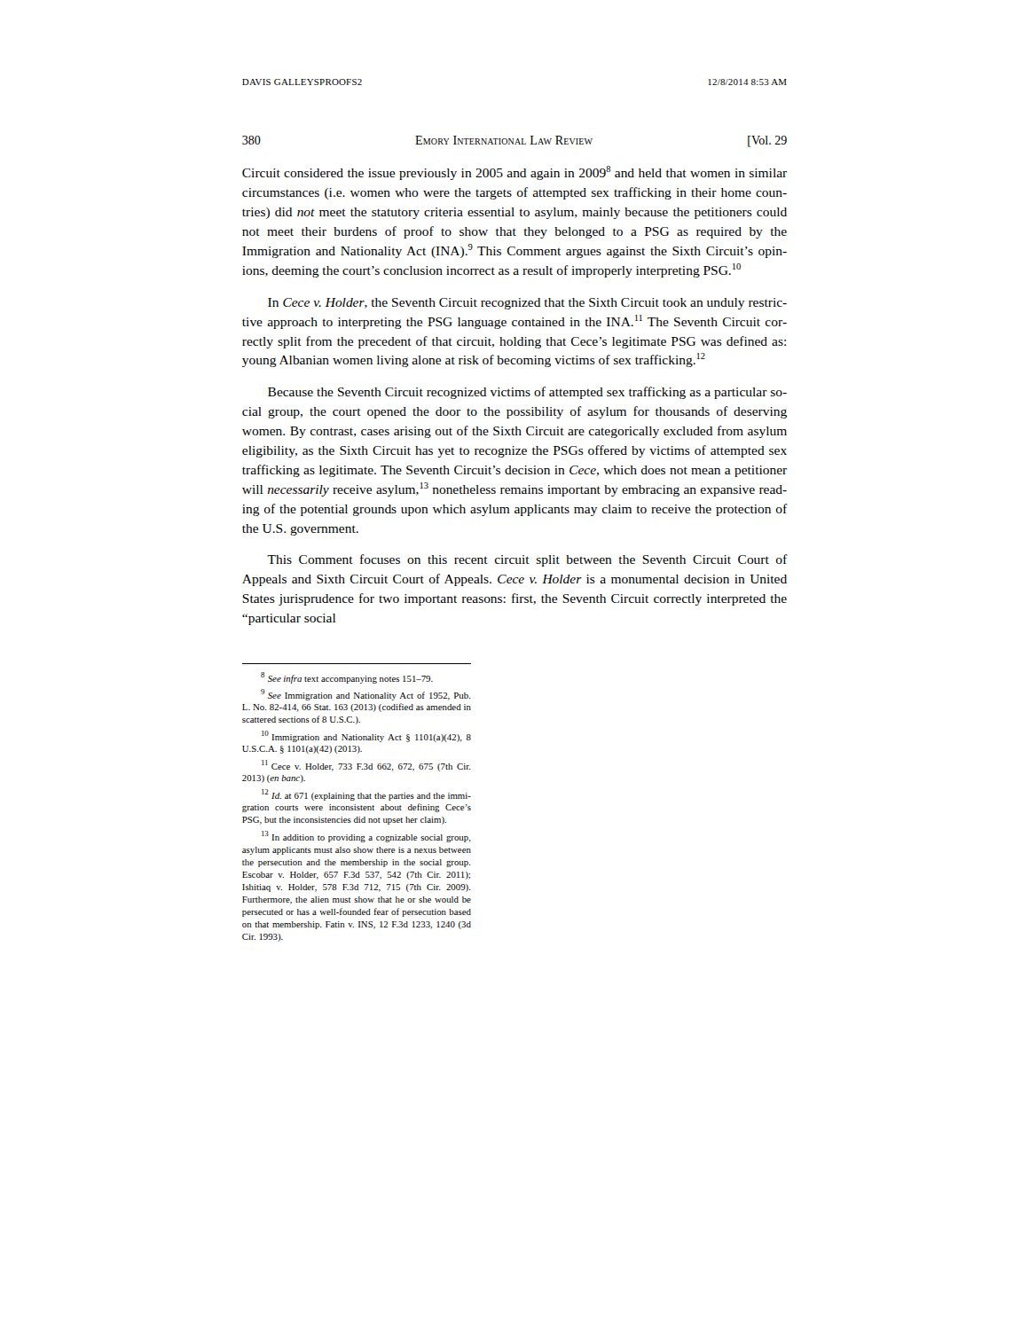Davis galleysPROOFS2 12/8/2014 8:53 AM
380 Emory International Law Review [Vol. 29
Circuit considered the issue previously in 2005 and again in 20098 and held that women in similar circumstances (i.e. women who were the targets of attempted sex trafficking in their home countries) did not meet the statutory criteria essential to asylum, mainly because the petitioners could not meet their burdens of proof to show that they belonged to a PSG as required by the Immigration and Nationality Act (INA).9 This Comment argues against the Sixth Circuit’s opinions, deeming the court’s conclusion incorrect as a result of improperly interpreting PSG.10
In Cece v. Holder, the Seventh Circuit recognized that the Sixth Circuit took an unduly restrictive approach to interpreting the PSG language contained in the INA.11 The Seventh Circuit correctly split from the precedent of that circuit, holding that Cece’s legitimate PSG was defined as: young Albanian women living alone at risk of becoming victims of sex trafficking.12
Because the Seventh Circuit recognized victims of attempted sex trafficking as a particular social group, the court opened the door to the possibility of asylum for thousands of deserving women. By contrast, cases arising out of the Sixth Circuit are categorically excluded from asylum eligibility, as the Sixth Circuit has yet to recognize the PSGs offered by victims of attempted sex trafficking as legitimate. The Seventh Circuit’s decision in Cece, which does not mean a petitioner will necessarily receive asylum,13 nonetheless remains important by embracing an expansive reading of the potential grounds upon which asylum applicants may claim to receive the protection of the U.S. government.
This Comment focuses on this recent circuit split between the Seventh Circuit Court of Appeals and Sixth Circuit Court of Appeals. Cece v. Holder is a monumental decision in United States jurisprudence for two important reasons: first, the Seventh Circuit correctly interpreted the “particular social
8 See infra text accompanying notes 151–79.
9 See Immigration and Nationality Act of 1952, Pub. L. No. 82-414, 66 Stat. 163 (2013) (codified as amended in scattered sections of 8 U.S.C.).
10 Immigration and Nationality Act § 1101(a)(42), 8 U.S.C.A. § 1101(a)(42) (2013).
11 Cece v. Holder, 733 F.3d 662, 672, 675 (7th Cir. 2013) (en banc).
12 Id. at 671 (explaining that the parties and the immigration courts were inconsistent about defining Cece’s PSG, but the inconsistencies did not upset her claim).
13 In addition to providing a cognizable social group, asylum applicants must also show there is a nexus between the persecution and the membership in the social group. Escobar v. Holder, 657 F.3d 537, 542 (7th Cir. 2011); Ishitiaq v. Holder, 578 F.3d 712, 715 (7th Cir. 2009). Furthermore, the alien must show that he or she would be persecuted or has a well-founded fear of persecution based on that membership. Fatin v. INS, 12 F.3d 1233, 1240 (3d Cir. 1993).